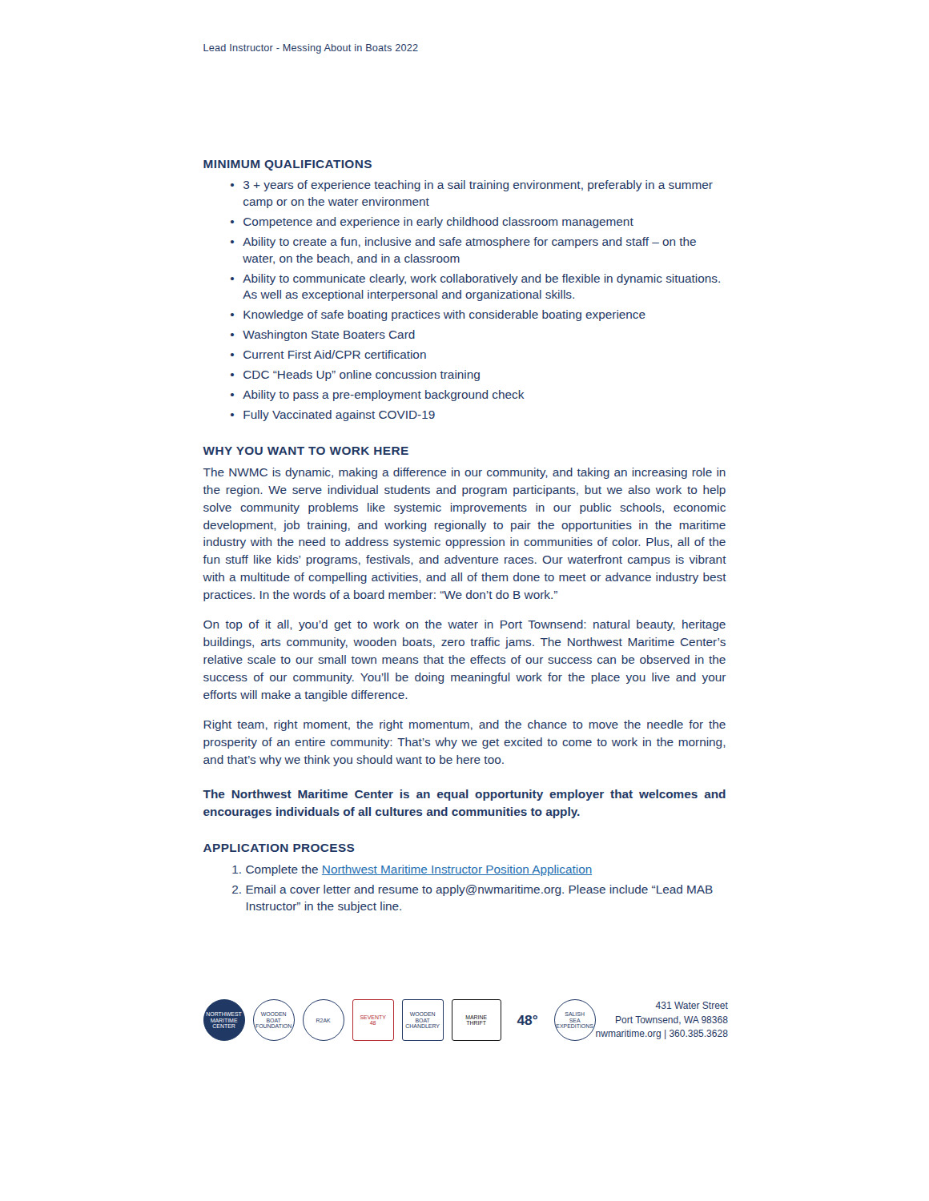Lead Instructor - Messing About in Boats 2022
MINIMUM QUALIFICATIONS
3 + years of experience teaching in a sail training environment, preferably in a summer camp or on the water environment
Competence and experience in early childhood classroom management
Ability to create a fun, inclusive and safe atmosphere for campers and staff – on the water, on the beach, and in a classroom
Ability to communicate clearly, work collaboratively and be flexible in dynamic situations. As well as exceptional interpersonal and organizational skills.
Knowledge of safe boating practices with considerable boating experience
Washington State Boaters Card
Current First Aid/CPR certification
CDC “Heads Up” online concussion training
Ability to pass a pre-employment background check
Fully Vaccinated against COVID-19
WHY YOU WANT TO WORK HERE
The NWMC is dynamic, making a difference in our community, and taking an increasing role in the region. We serve individual students and program participants, but we also work to help solve community problems like systemic improvements in our public schools, economic development, job training, and working regionally to pair the opportunities in the maritime industry with the need to address systemic oppression in communities of color. Plus, all of the fun stuff like kids’ programs, festivals, and adventure races. Our waterfront campus is vibrant with a multitude of compelling activities, and all of them done to meet or advance industry best practices. In the words of a board member: “We don’t do B work.”
On top of it all, you’d get to work on the water in Port Townsend: natural beauty, heritage buildings, arts community, wooden boats, zero traffic jams. The Northwest Maritime Center’s relative scale to our small town means that the effects of our success can be observed in the success of our community. You’ll be doing meaningful work for the place you live and your efforts will make a tangible difference.
Right team, right moment, the right momentum, and the chance to move the needle for the prosperity of an entire community: That’s why we get excited to come to work in the morning, and that’s why we think you should want to be here too.
The Northwest Maritime Center is an equal opportunity employer that welcomes and encourages individuals of all cultures and communities to apply.
APPLICATION PROCESS
Complete the Northwest Maritime Instructor Position Application
Email a cover letter and resume to apply@nwmaritime.org. Please include “Lead MAB Instructor” in the subject line.
NORTHWEST
MARITIME
CENTER
WOODEN
BOAT
FOUNDATION
R2AK
SEVENTY
48
WOODEN
BOAT
CHANDLERY
MARINE
THRIFT
48°
SALISH
SEA
EXPEDITIONS
431 Water Street
Port Townsend, WA 98368
nwmaritime.org | 360.385.3628